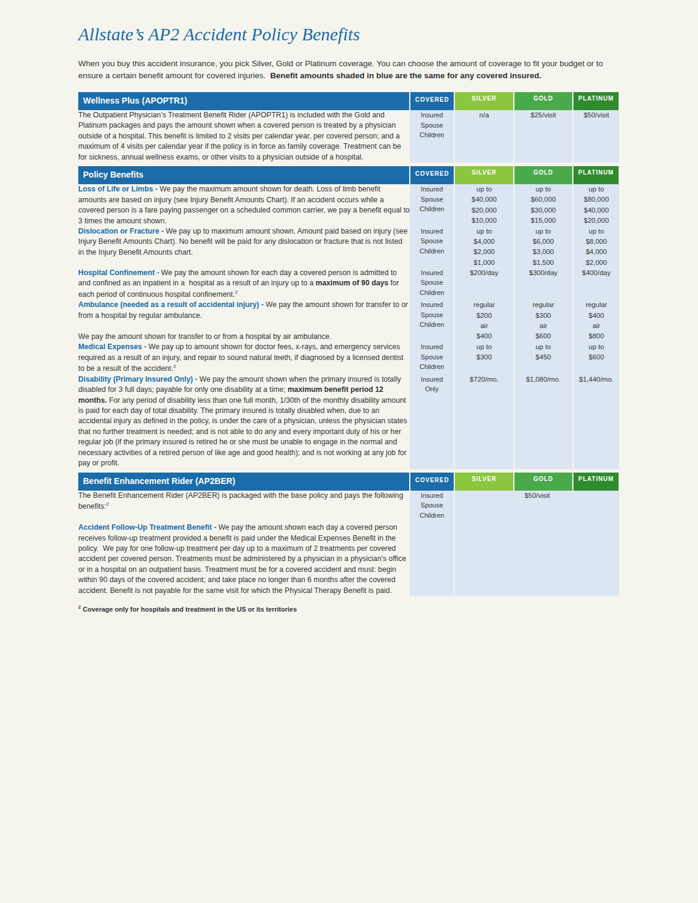Allstate’s AP2 Accident Policy Benefits
When you buy this accident insurance, you pick Silver, Gold or Platinum coverage. You can choose the amount of coverage to fit your budget or to ensure a certain benefit amount for covered injuries. Benefit amounts shaded in blue are the same for any covered insured.
| Wellness Plus (APOPTR1) | COVERED | SILVER | GOLD | PLATINUM |
| The Outpatient Physician’s Treatment Benefit Rider (APOPTR1) is included with the Gold and Platinum packages and pays the amount shown when a covered person is treated by a physician outside of a hospital. This benefit is limited to 2 visits per calendar year, per covered person; and a maximum of 4 visits per calendar year if the policy is in force as family coverage. Treatment can be for sickness, annual wellness exams, or other visits to a physician outside of a hospital. | Insured Spouse Children | n/a | $25/visit | $50/visit |
| Policy Benefits | COVERED | SILVER | GOLD | PLATINUM |
| Loss of Life or Limbs - We pay the maximum amount shown for death. Loss of limb benefit amounts are based on injury (see Injury Benefit Amounts Chart). If an accident occurs while a covered person is a fare paying passenger on a scheduled common carrier, we pay a benefit equal to 3 times the amount shown. | Insured Spouse Children | up to $40,000 $20,000 $10,000 | up to $60,000 $30,000 $15,000 | up to $80,000 $40,000 $20,000 |
| Dislocation or Fracture - We pay up to maximum amount shown. Amount paid based on injury (see Injury Benefit Amounts Chart). No benefit will be paid for any dislocation or fracture that is not listed in the Injury Benefit Amounts chart. | Insured Spouse Children | up to $4,000 $2,000 $1,000 | up to $6,000 $3,000 $1,500 | up to $8,000 $4,000 $2,000 |
| Hospital Confinement - We pay the amount shown for each day a covered person is admitted to and confined as an inpatient in a hospital as a result of an injury up to a maximum of 90 days for each period of continuous hospital confinement. 2 | Insured Spouse Children | $200/day | $300/day | $400/day |
| Ambulance (needed as a result of accidental injury) - We pay the amount shown for transfer to or from a hospital by regular ambulance. We pay the amount shown for transfer to or from a hospital by air ambulance. | Insured Spouse Children | regular $200 air $400 | regular $300 air $600 | regular $400 air $800 |
| Medical Expenses - We pay up to amount shown for doctor fees, x-rays, and emergency services required as a result of an injury, and repair to sound natural teeth, if diagnosed by a licensed dentist to be a result of the accident. 2 | Insured Spouse Children | up to $300 | up to $450 | up to $600 |
| Disability (Primary Insured Only) - We pay the amount shown when the primary insured is totally disabled for 3 full days; payable for only one disability at a time; maximum benefit period 12 months. For any period of disability less than one full month, 1/30th of the monthly disability amount is paid for each day of total disability. The primary insured is totally disabled when, due to an accidental injury as defined in the policy, is under the care of a physician, unless the physician states that no further treatment is needed; and is not able to do any and every important duty of his or her regular job (if the primary insured is retired he or she must be unable to engage in the normal and necessary activities of a retired person of like age and good health); and is not working at any job for pay or profit. | Insured Only | $720/mo. | $1,080/mo. | $1,440/mo. |
| Benefit Enhancement Rider (AP2BER) | COVERED | SILVER | GOLD | PLATINUM |
| The Benefit Enhancement Rider (AP2BER) is packaged with the base policy and pays the following benefits: 2 Accident Follow-Up Treatment Benefit - We pay the amount shown each day a covered person receives follow-up treatment provided a benefit is paid under the Medical Expenses Benefit in the policy. We pay for one follow-up treatment per day up to a maximum of 2 treatments per covered accident per covered person. Treatments must be administered by a physician in a physician’s office or in a hospital on an outpatient basis. Treatment must be for a covered accident and must: begin within 90 days of the covered accident; and take place no longer than 6 months after the covered accident. Benefit is not payable for the same visit for which the Physical Therapy Benefit is paid. | Insured Spouse Children | $50/visit |
2 Coverage only for hospitals and treatment in the US or its territories